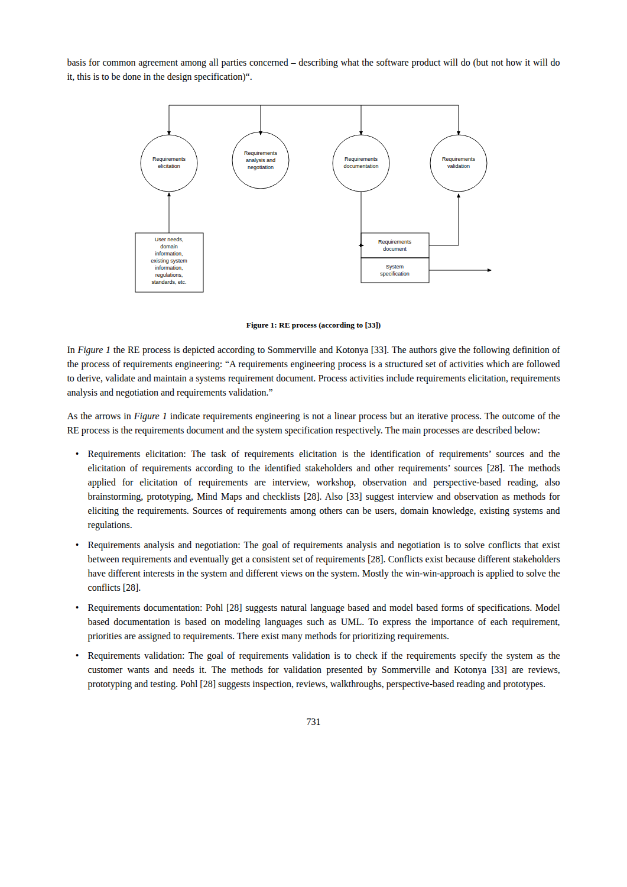basis for common agreement among all parties concerned – describing what the software product will do (but not how it will do it, this is to be done in the design specification)“.
Requirements elicitation Requirements analysis and negotiation Requirements documentation Requirements validation User needs, domain information, existing system information, regulations, standards, etc. Requirements document System specification
Figure 1: RE process (according to [33])
In Figure 1 the RE process is depicted according to Sommerville and Kotonya [33]. The authors give the following definition of the process of requirements engineering: “A requirements engineering process is a structured set of activities which are followed to derive, validate and maintain a systems requirement document. Process activities include requirements elicitation, requirements analysis and negotiation and requirements validation.”
As the arrows in Figure 1 indicate requirements engineering is not a linear process but an iterative process. The outcome of the RE process is the requirements document and the system specification respectively. The main processes are described below:
Requirements elicitation: The task of requirements elicitation is the identification of requirements’ sources and the elicitation of requirements according to the identified stakeholders and other requirements’ sources [28]. The methods applied for elicitation of requirements are interview, workshop, observation and perspective-based reading, also brainstorming, prototyping, Mind Maps and checklists [28]. Also [33] suggest interview and observation as methods for eliciting the requirements. Sources of requirements among others can be users, domain knowledge, existing systems and regulations.
Requirements analysis and negotiation: The goal of requirements analysis and negotiation is to solve conflicts that exist between requirements and eventually get a consistent set of requirements [28]. Conflicts exist because different stakeholders have different interests in the system and different views on the system. Mostly the win-win-approach is applied to solve the conflicts [28].
Requirements documentation: Pohl [28] suggests natural language based and model based forms of specifications. Model based documentation is based on modeling languages such as UML. To express the importance of each requirement, priorities are assigned to requirements. There exist many methods for prioritizing requirements.
Requirements validation: The goal of requirements validation is to check if the requirements specify the system as the customer wants and needs it. The methods for validation presented by Sommerville and Kotonya [33] are reviews, prototyping and testing. Pohl [28] suggests inspection, reviews, walkthroughs, perspective-based reading and prototypes.
731